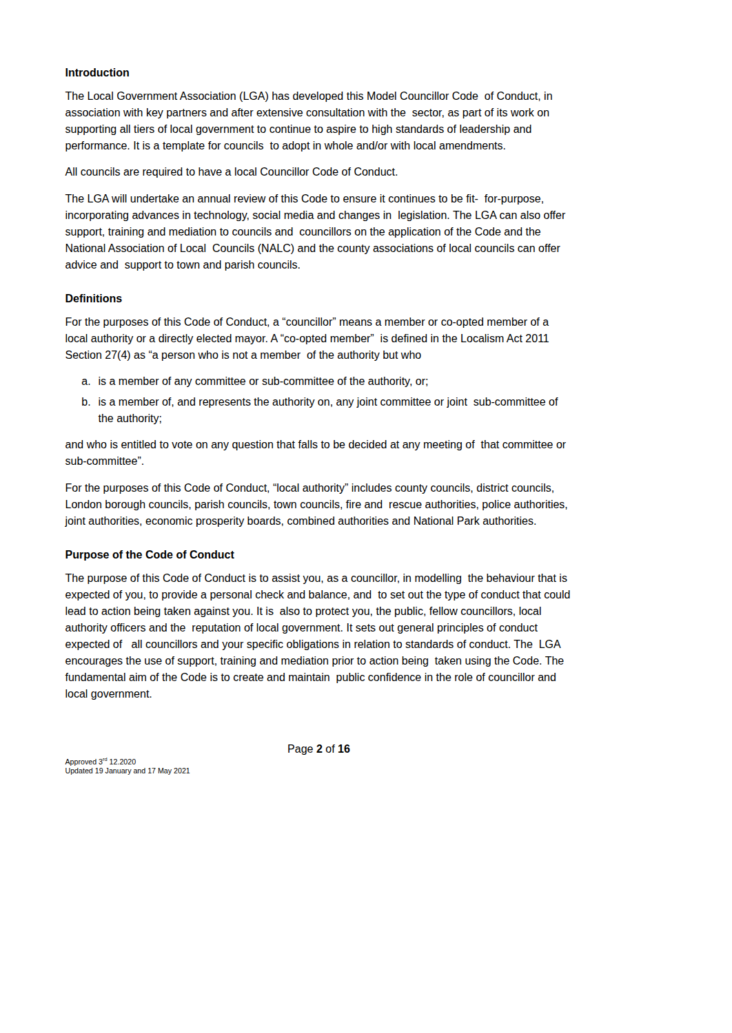Introduction
The Local Government Association (LGA) has developed this Model Councillor Code of Conduct, in association with key partners and after extensive consultation with the sector, as part of its work on supporting all tiers of local government to continue to aspire to high standards of leadership and performance. It is a template for councils to adopt in whole and/or with local amendments.
All councils are required to have a local Councillor Code of Conduct.
The LGA will undertake an annual review of this Code to ensure it continues to be fit- for-purpose, incorporating advances in technology, social media and changes in legislation. The LGA can also offer support, training and mediation to councils and councillors on the application of the Code and the National Association of Local Councils (NALC) and the county associations of local councils can offer advice and support to town and parish councils.
Definitions
For the purposes of this Code of Conduct, a “councillor” means a member or co-opted member of a local authority or a directly elected mayor. A “co-opted member” is defined in the Localism Act 2011 Section 27(4) as “a person who is not a member of the authority but who
is a member of any committee or sub-committee of the authority, or;
is a member of, and represents the authority on, any joint committee or joint sub-committee of the authority;
and who is entitled to vote on any question that falls to be decided at any meeting of that committee or sub-committee”.
For the purposes of this Code of Conduct, “local authority” includes county councils, district councils, London borough councils, parish councils, town councils, fire and rescue authorities, police authorities, joint authorities, economic prosperity boards, combined authorities and National Park authorities.
Purpose of the Code of Conduct
The purpose of this Code of Conduct is to assist you, as a councillor, in modelling the behaviour that is expected of you, to provide a personal check and balance, and to set out the type of conduct that could lead to action being taken against you. It is also to protect you, the public, fellow councillors, local authority officers and the reputation of local government. It sets out general principles of conduct expected of all councillors and your specific obligations in relation to standards of conduct. The LGA encourages the use of support, training and mediation prior to action being taken using the Code. The fundamental aim of the Code is to create and maintain public confidence in the role of councillor and local government.
Page 2 of 16
Approved 3rd 12.2020
Updated 19 January and 17 May 2021